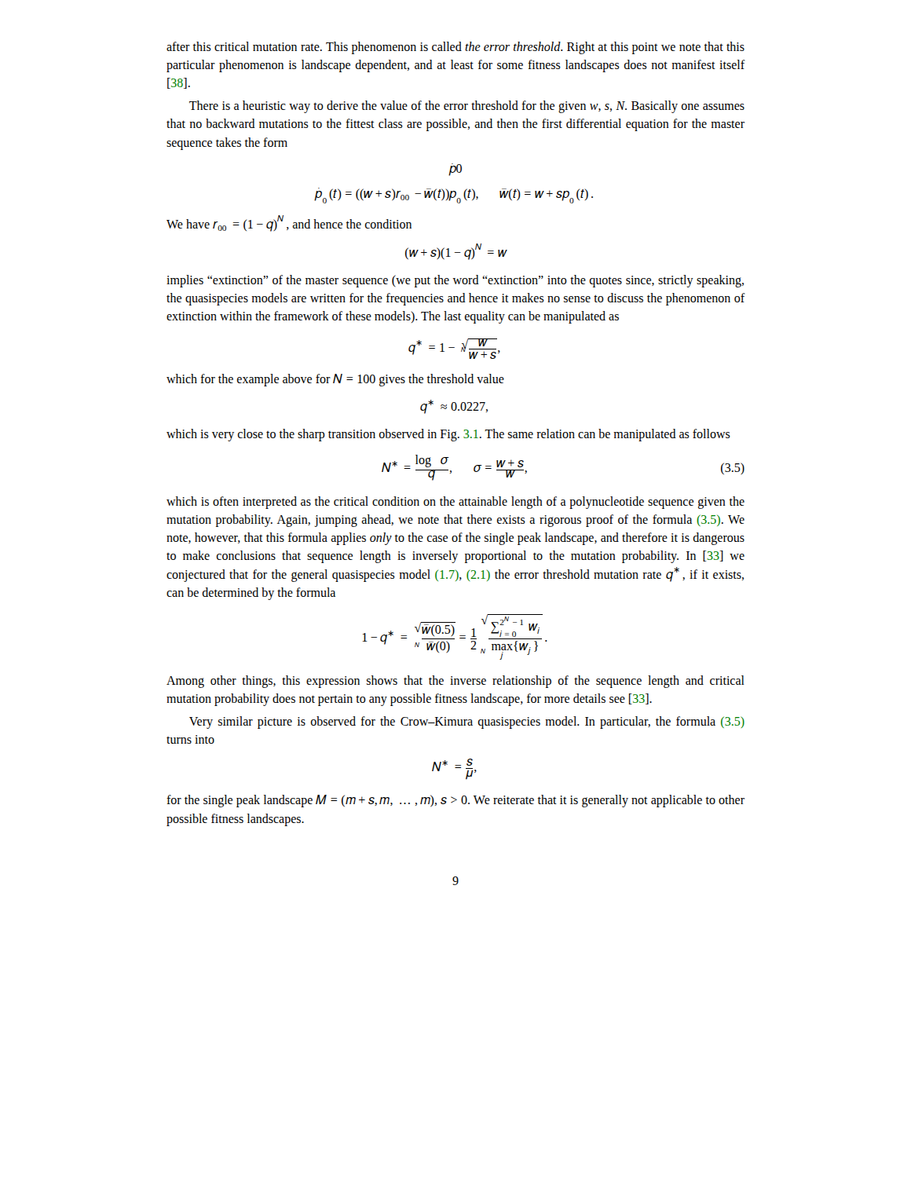after this critical mutation rate. This phenomenon is called the error threshold. Right at this point we note that this particular phenomenon is landscape dependent, and at least for some fitness landscapes does not manifest itself [38].
There is a heuristic way to derive the value of the error threshold for the given w, s, N. Basically one assumes that no backward mutations to the fittest class are possible, and then the first differential equation for the master sequence takes the form
p˙ 0
p˙0 (t) = ( (w+s) r00 − w¯ (t) ) p0 (t) , w¯ (t) = w+s p0 (t) .
We have r00=(1−q)N, and hence the condition
(w+s) (1−q)N = w
implies “extinction” of the master sequence (we put the word “extinction” into the quotes since, strictly speaking, the quasispecies models are written for the frequencies and hence it makes no sense to discuss the phenomenon of extinction within the framework of these models). The last equality can be manipulated as
q∗ = 1 − w w+s N ,
which for the example above for N=100 gives the threshold value
q∗ ≈ 0.0227 ,
which is very close to the sharp transition observed in Fig. 3.1. The same relation can be manipulated as follows
N∗ = log σ q , σ = w+s w , (3.5)
which is often interpreted as the critical condition on the attainable length of a polynucleotide sequence given the mutation probability. Again, jumping ahead, we note that there exists a rigorous proof of the formula (3.5). We note, however, that this formula applies only to the case of the single peak landscape, and therefore it is dangerous to make conclusions that sequence length is inversely proportional to the mutation probability. In [33] we conjectured that for the general quasispecies model (1.7), (2.1) the error threshold mutation rate q∗, if it exists, can be determined by the formula
1 − q∗ = w¯(0.5) w¯(0) N = 12 ∑ i=0 2N−1 wi maxj {wj} N .
Among other things, this expression shows that the inverse relationship of the sequence length and critical mutation probability does not pertain to any possible fitness landscape, for more details see [33].
Very similar picture is observed for the Crow–Kimura quasispecies model. In particular, the formula (3.5) turns into
N∗ = sμ ,
for the single peak landscape M=(m+s,m,…,m), s>0. We reiterate that it is generally not applicable to other possible fitness landscapes.
9